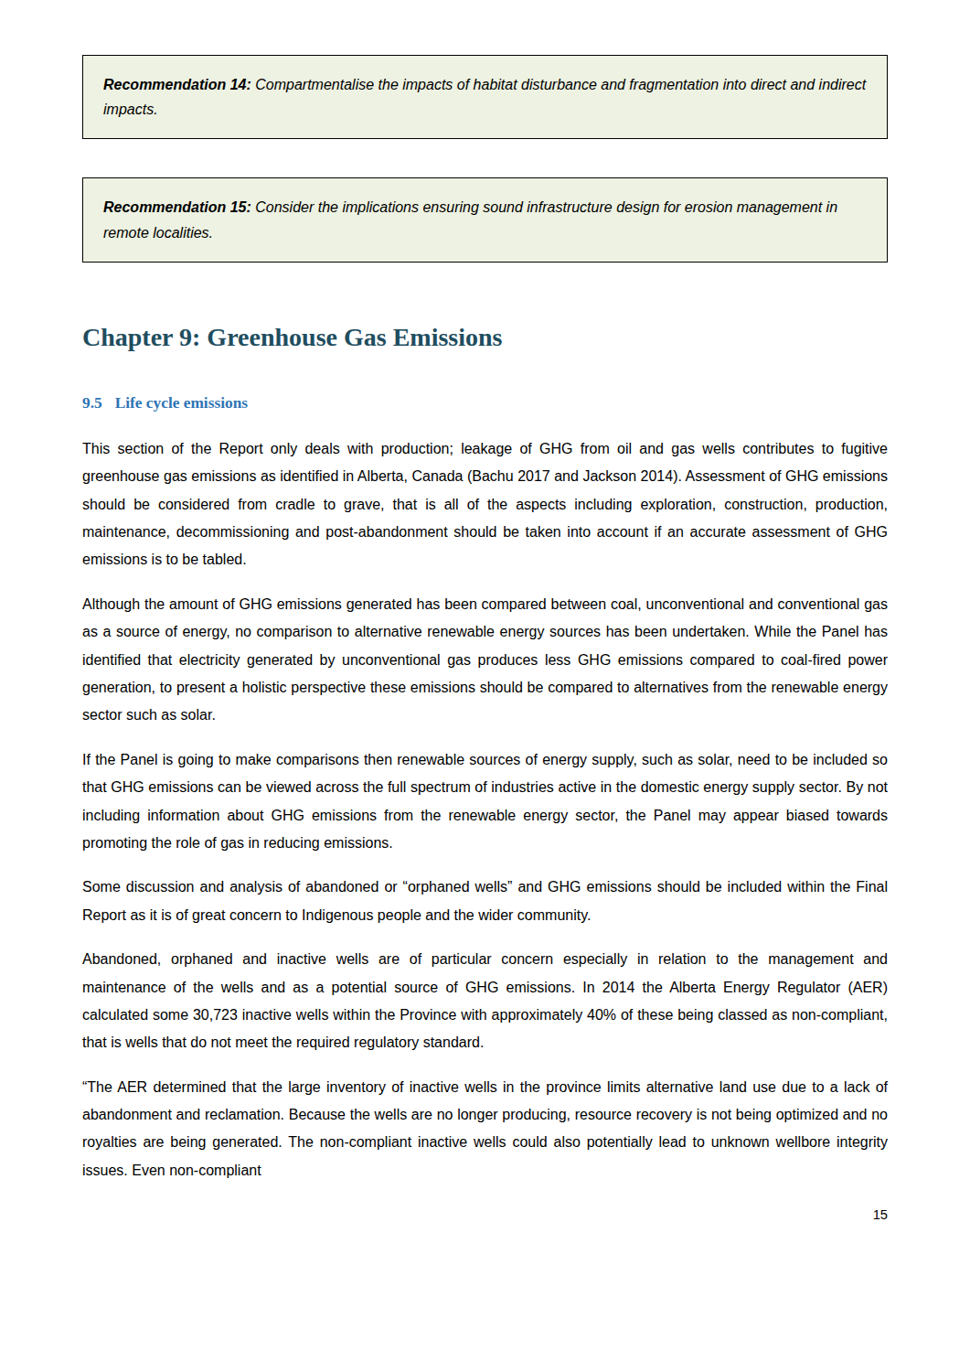Recommendation 14: Compartmentalise the impacts of habitat disturbance and fragmentation into direct and indirect impacts.
Recommendation 15: Consider the implications ensuring sound infrastructure design for erosion management in remote localities.
Chapter 9: Greenhouse Gas Emissions
9.5 Life cycle emissions
This section of the Report only deals with production; leakage of GHG from oil and gas wells contributes to fugitive greenhouse gas emissions as identified in Alberta, Canada (Bachu 2017 and Jackson 2014). Assessment of GHG emissions should be considered from cradle to grave, that is all of the aspects including exploration, construction, production, maintenance, decommissioning and post-abandonment should be taken into account if an accurate assessment of GHG emissions is to be tabled.
Although the amount of GHG emissions generated has been compared between coal, unconventional and conventional gas as a source of energy, no comparison to alternative renewable energy sources has been undertaken. While the Panel has identified that electricity generated by unconventional gas produces less GHG emissions compared to coal-fired power generation, to present a holistic perspective these emissions should be compared to alternatives from the renewable energy sector such as solar.
If the Panel is going to make comparisons then renewable sources of energy supply, such as solar, need to be included so that GHG emissions can be viewed across the full spectrum of industries active in the domestic energy supply sector. By not including information about GHG emissions from the renewable energy sector, the Panel may appear biased towards promoting the role of gas in reducing emissions.
Some discussion and analysis of abandoned or “orphaned wells” and GHG emissions should be included within the Final Report as it is of great concern to Indigenous people and the wider community.
Abandoned, orphaned and inactive wells are of particular concern especially in relation to the management and maintenance of the wells and as a potential source of GHG emissions. In 2014 the Alberta Energy Regulator (AER) calculated some 30,723 inactive wells within the Province with approximately 40% of these being classed as non-compliant, that is wells that do not meet the required regulatory standard.
“The AER determined that the large inventory of inactive wells in the province limits alternative land use due to a lack of abandonment and reclamation. Because the wells are no longer producing, resource recovery is not being optimized and no royalties are being generated. The non-compliant inactive wells could also potentially lead to unknown wellbore integrity issues. Even non-compliant
15